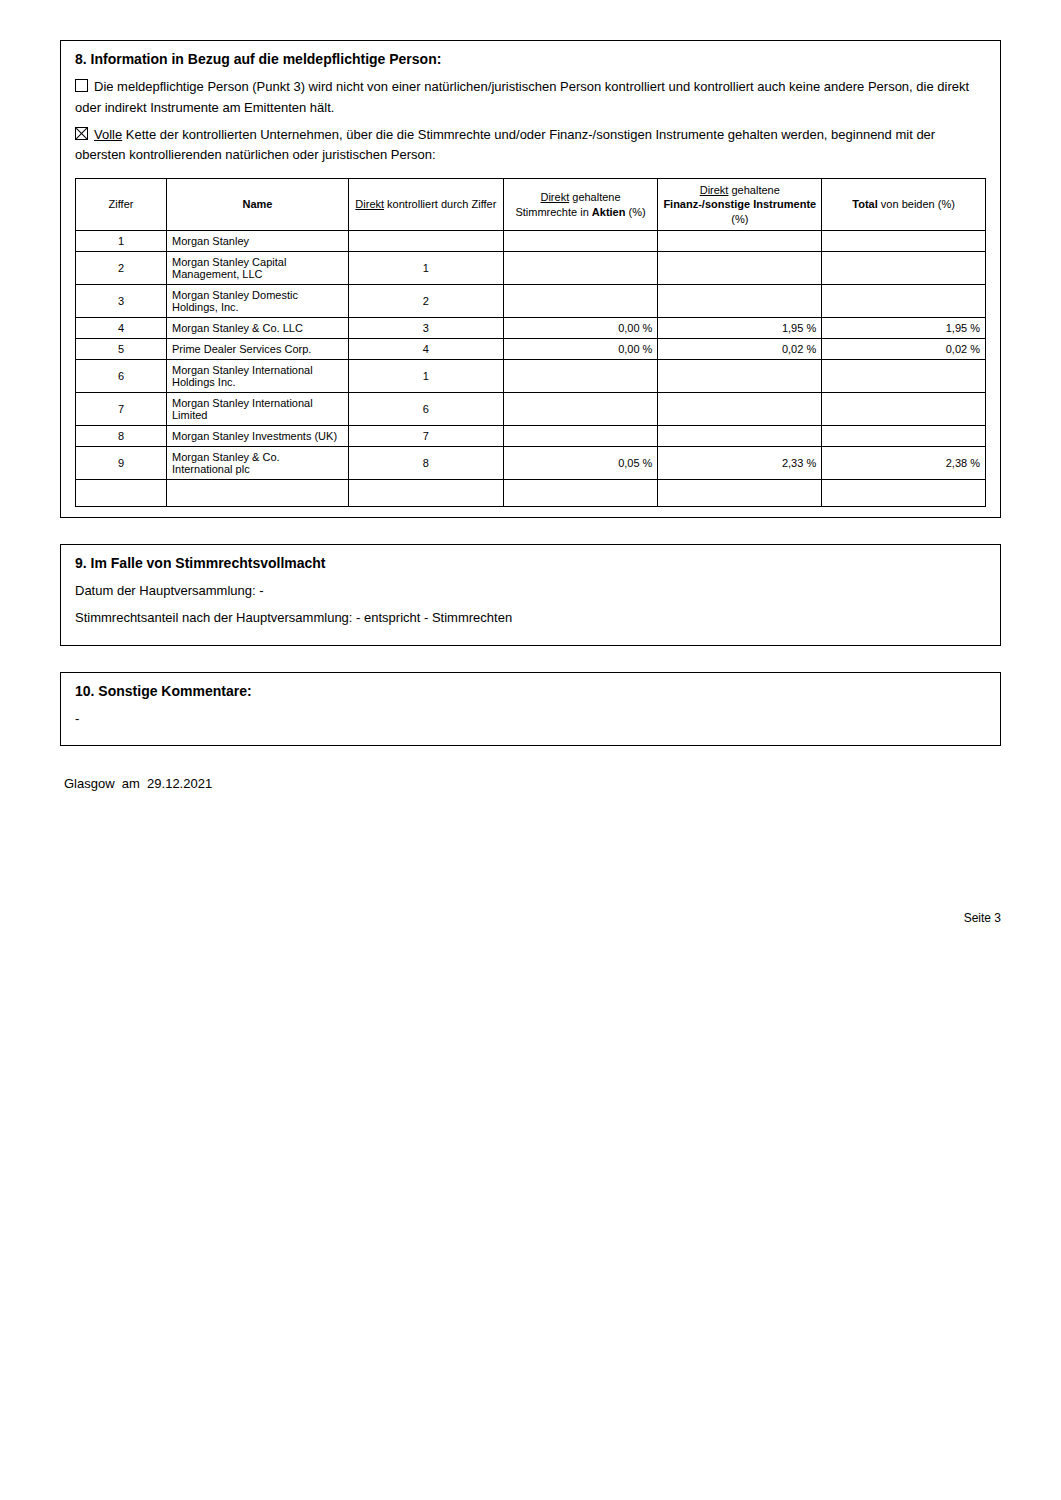8. Information in Bezug auf die meldepflichtige Person:
Die meldepflichtige Person (Punkt 3) wird nicht von einer natürlichen/juristischen Person kontrolliert und kontrolliert auch keine andere Person, die direkt oder indirekt Instrumente am Emittenten hält.
Volle Kette der kontrollierten Unternehmen, über die die Stimmrechte und/oder Finanz-/sonstigen Instrumente gehalten werden, beginnend mit der obersten kontrollierenden natürlichen oder juristischen Person:
| Ziffer | Name | Direkt kontrolliert durch Ziffer | Direkt gehaltene Stimmrechte in Aktien (%) | Direkt gehaltene Finanz-/sonstige Instrumente (%) | Total von beiden (%) |
| --- | --- | --- | --- | --- | --- |
| 1 | Morgan Stanley | | | | |
| 2 | Morgan Stanley Capital Management, LLC | 1 | | | |
| 3 | Morgan Stanley Domestic Holdings, Inc. | 2 | | | |
| 4 | Morgan Stanley & Co. LLC | 3 | 0,00 % | 1,95 % | 1,95 % |
| 5 | Prime Dealer Services Corp. | 4 | 0,00 % | 0,02 % | 0,02 % |
| 6 | Morgan Stanley International Holdings Inc. | 1 | | | |
| 7 | Morgan Stanley International Limited | 6 | | | |
| 8 | Morgan Stanley Investments (UK) | 7 | | | |
| 9 | Morgan Stanley & Co. International plc | 8 | 0,05 % | 2,33 % | 2,38 % |
9. Im Falle von Stimmrechtsvollmacht
Datum der Hauptversammlung: -
Stimmrechtsanteil nach der Hauptversammlung: - entspricht - Stimmrechten
10. Sonstige Kommentare:
-
Glasgow am 29.12.2021
Seite 3